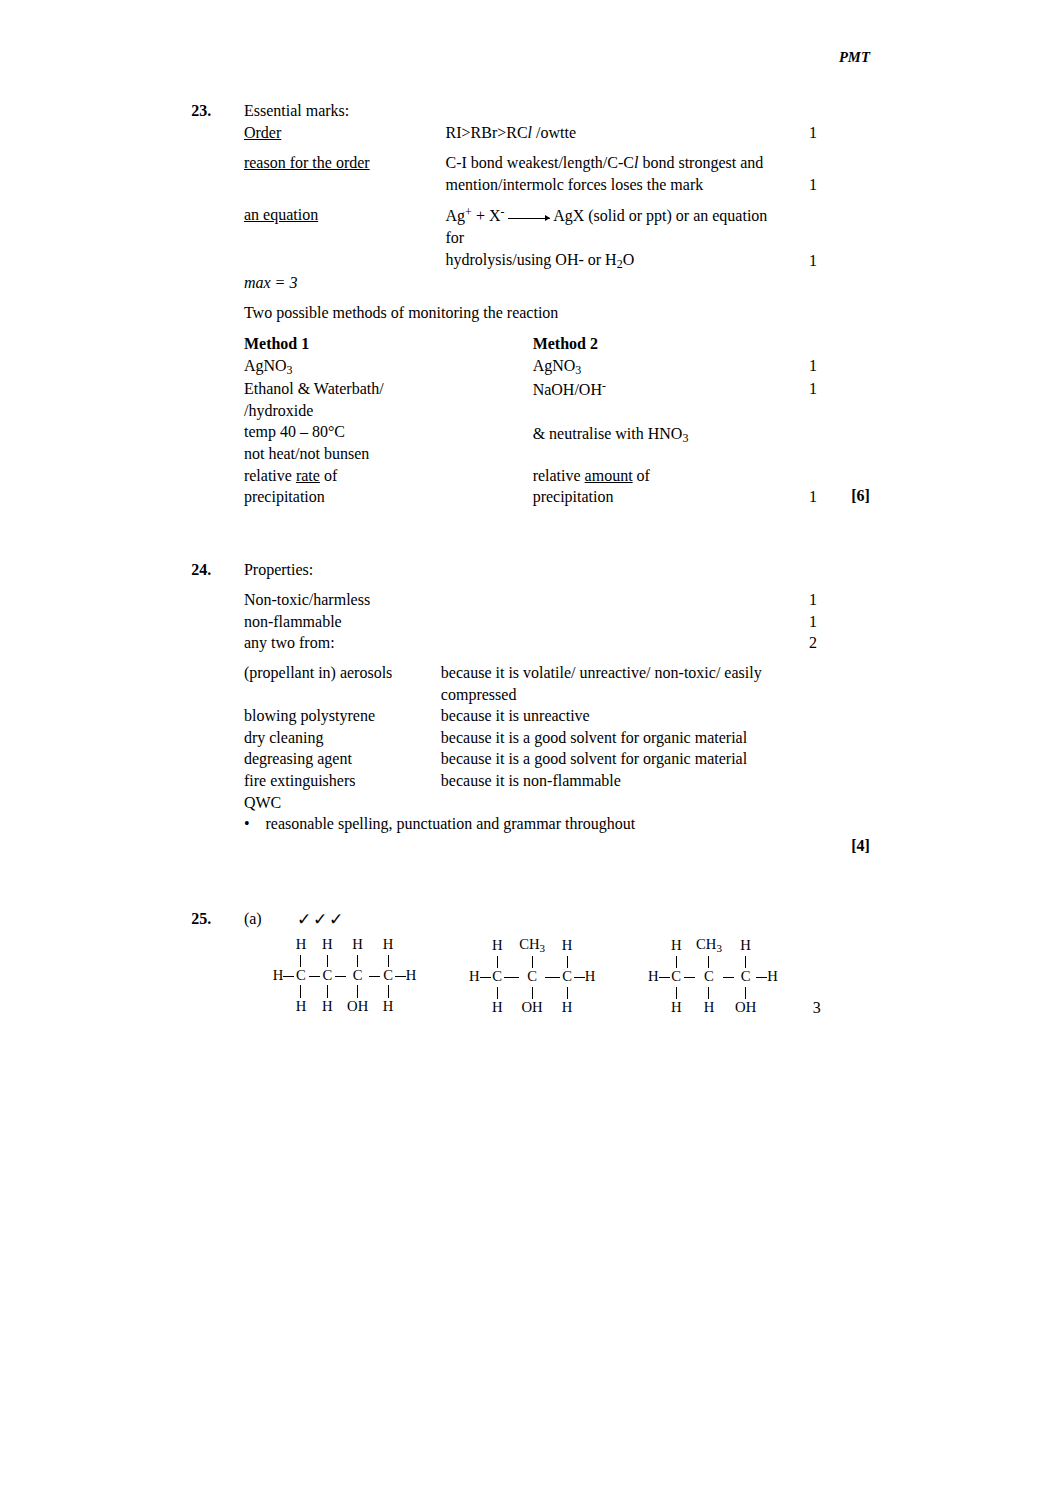PMT
| 23. | Essential marks: |
| | Order | RI>RBr>RC l /owtte | 1 | |
| | reason for the order | C-I bond weakest/length/C-C l bond strongest and mention/intermolc forces loses the mark | 1 | |
| | an equation | Ag + + X - AgX (solid or ppt) or an equation for hydrolysis/using OH- or H 2 O | 1 | |
| | max = 3 | | |
| | Two possible methods of monitoring the reaction | |
| | / Method 1 / Method 2 / / / AgNO 3 / AgNO 3 / 1 / / Ethanol & Waterbath/ /hydroxide temp 40 – 80°C not heat/not bunsen / NaOH/OH - & neutralise with HNO 3 / 1 / / relative rate of precipitation / relative amount of precipitation / 1 / | [6] |
| 24. | Properties: | |
| | Non-toxic/harmless | 1 | |
| | non-flammable | 1 | |
| | any two from: | 2 | |
| | / (propellant in) aerosols / because it is volatile/ unreactive/ non-toxic/ easily compressed / / / blowing polystyrene / because it is unreactive / / / dry cleaning / because it is a good solvent for organic material / / / degreasing agent / because it is a good solvent for organic material / / / fire extinguishers / because it is non-flammable / / / QWC / / / | |
| | • reasonable spelling, punctuation and grammar throughout | |
| | | [4] |
| 25. | (a) | ✓✓✓ | |
| | H | | H | | H | | H | |
| H | C | | C | | C | | C | H |
| | H | | H | | OH | | H | |
| | H | | CH 3 | | H | |
| H | C | | C | | C | H |
| | H | | OH | | H | |
| | H | | CH 3 | | H | |
| H | C | | C | | C | H |
| | H | | H | | OH | |
| | 3 | |